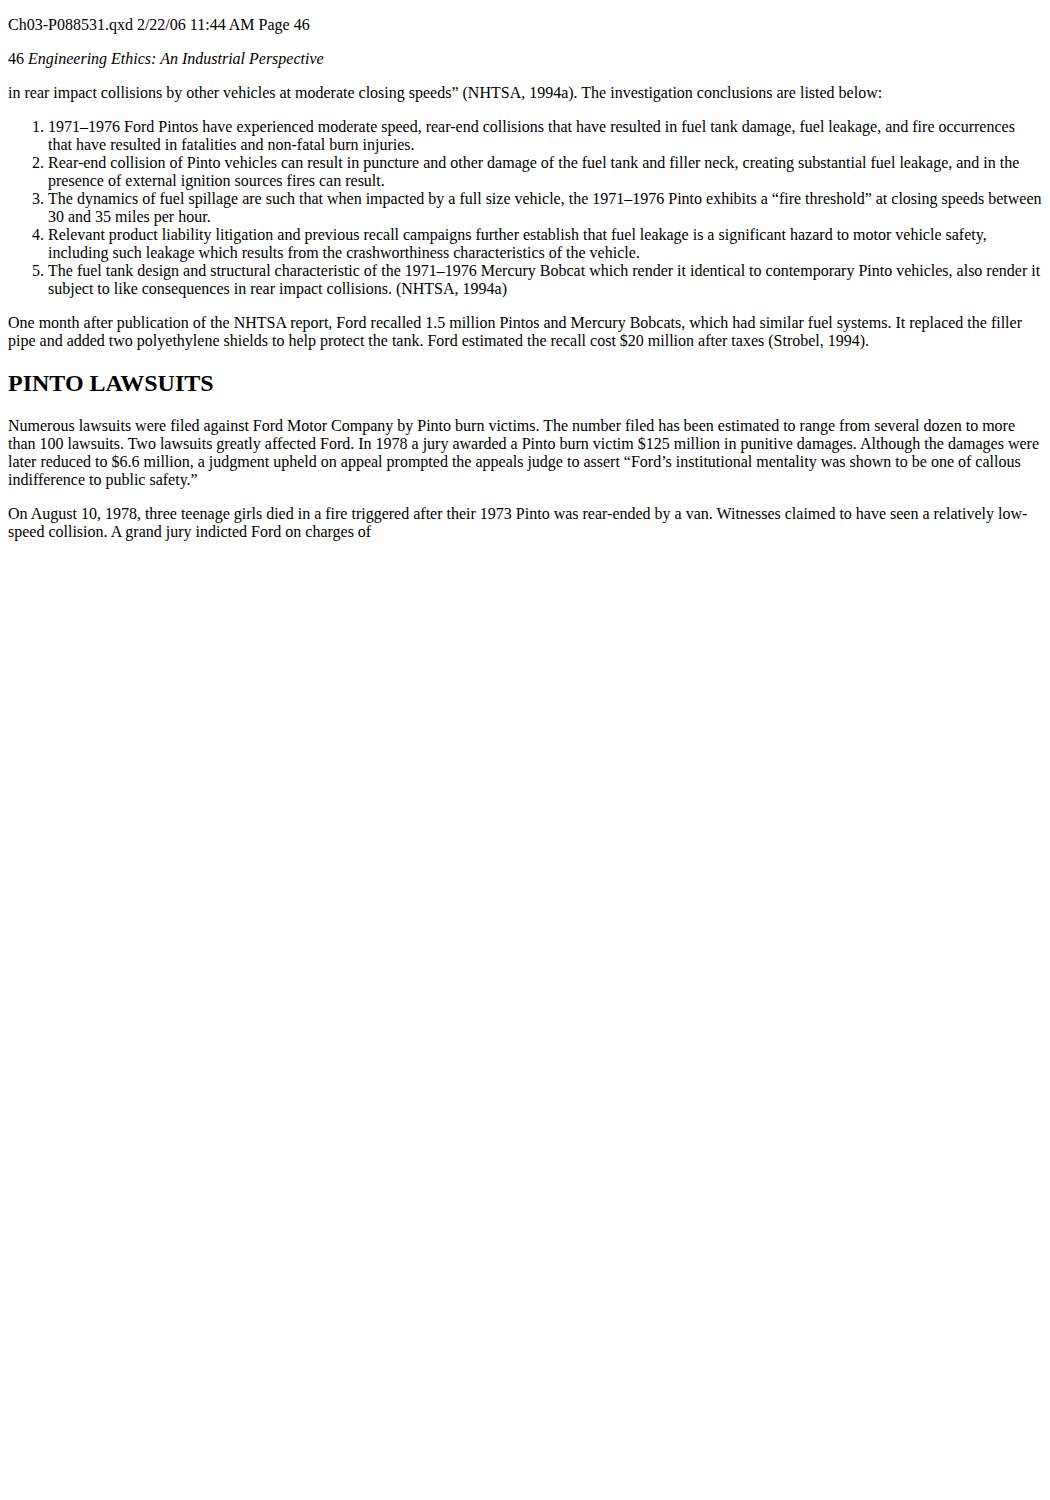Ch03-P088531.qxd 2/22/06 11:44 AM Page 46
46 Engineering Ethics: An Industrial Perspective
in rear impact collisions by other vehicles at moderate closing speeds” (NHTSA, 1994a). The investigation conclusions are listed below:
1971–1976 Ford Pintos have experienced moderate speed, rear-end collisions that have resulted in fuel tank damage, fuel leakage, and fire occurrences that have resulted in fatalities and non-fatal burn injuries.
Rear-end collision of Pinto vehicles can result in puncture and other damage of the fuel tank and filler neck, creating substantial fuel leakage, and in the presence of external ignition sources fires can result.
The dynamics of fuel spillage are such that when impacted by a full size vehicle, the 1971–1976 Pinto exhibits a “fire threshold” at closing speeds between 30 and 35 miles per hour.
Relevant product liability litigation and previous recall campaigns further establish that fuel leakage is a significant hazard to motor vehicle safety, including such leakage which results from the crashworthiness characteristics of the vehicle.
The fuel tank design and structural characteristic of the 1971–1976 Mercury Bobcat which render it identical to contemporary Pinto vehicles, also render it subject to like consequences in rear impact collisions. (NHTSA, 1994a)
One month after publication of the NHTSA report, Ford recalled 1.5 million Pintos and Mercury Bobcats, which had similar fuel systems. It replaced the filler pipe and added two polyethylene shields to help protect the tank. Ford estimated the recall cost $20 million after taxes (Strobel, 1994).
PINTO LAWSUITS
Numerous lawsuits were filed against Ford Motor Company by Pinto burn victims. The number filed has been estimated to range from several dozen to more than 100 lawsuits. Two lawsuits greatly affected Ford. In 1978 a jury awarded a Pinto burn victim $125 million in punitive damages. Although the damages were later reduced to $6.6 million, a judgment upheld on appeal prompted the appeals judge to assert “Ford’s institutional mentality was shown to be one of callous indifference to public safety.”
On August 10, 1978, three teenage girls died in a fire triggered after their 1973 Pinto was rear-ended by a van. Witnesses claimed to have seen a relatively low-speed collision. A grand jury indicted Ford on charges of